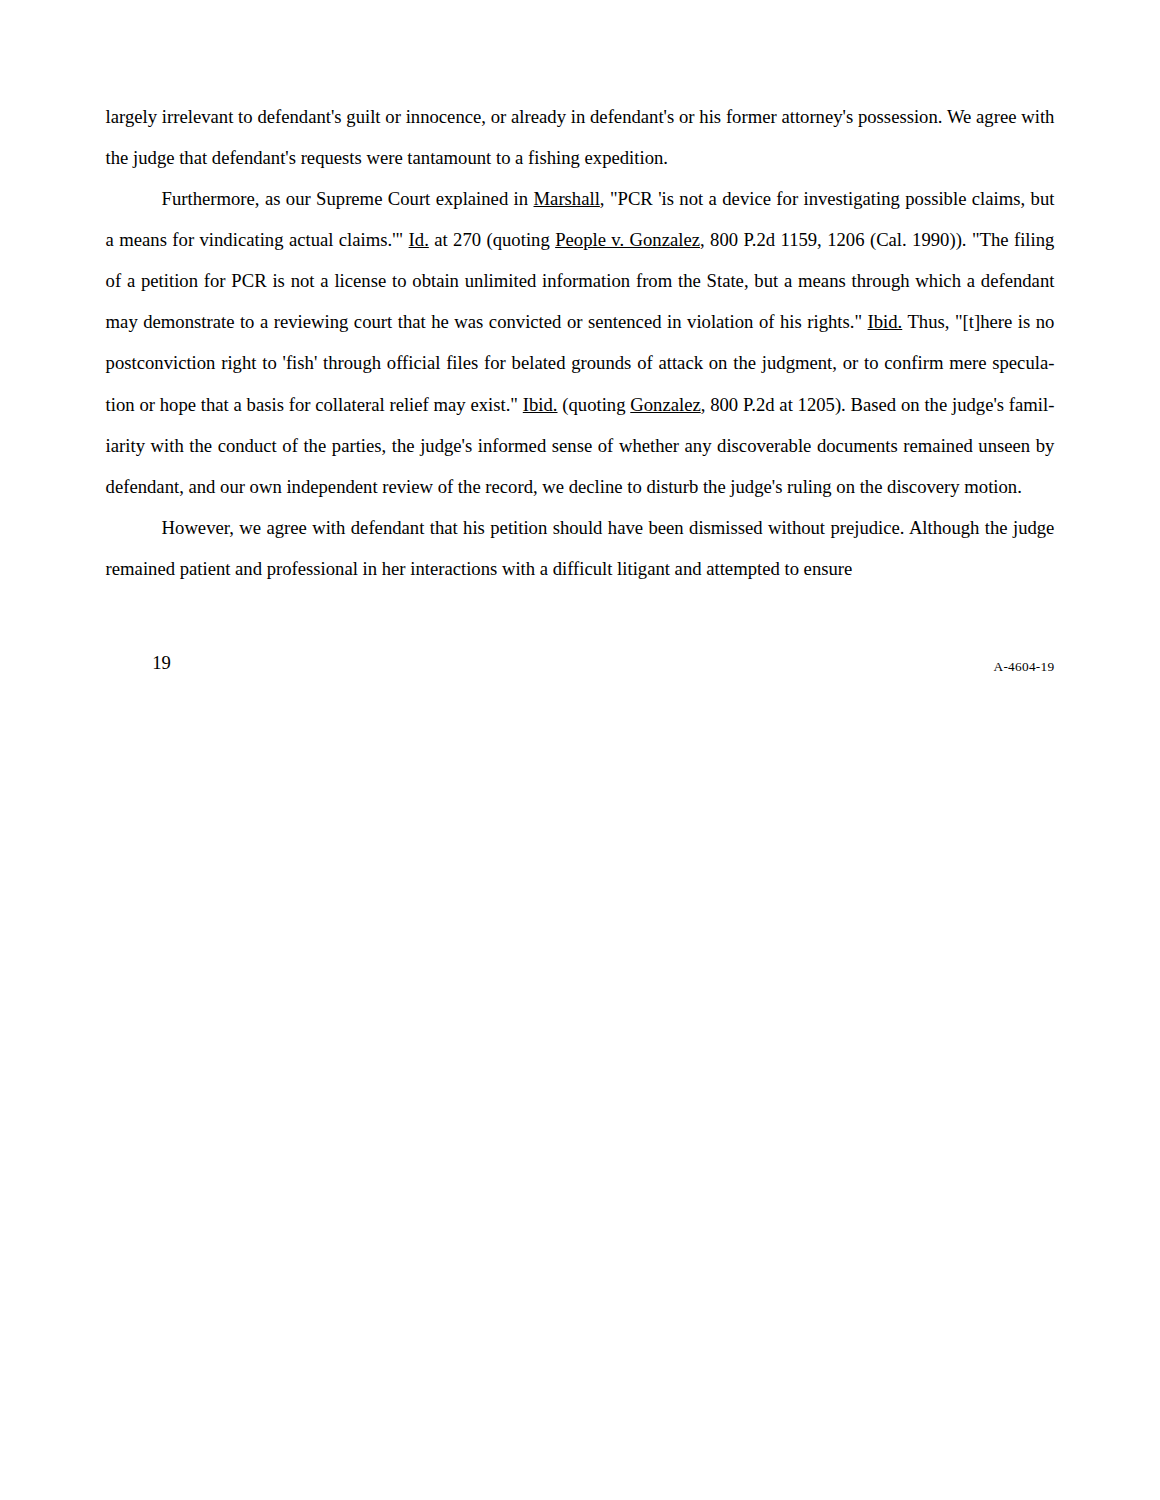largely irrelevant to defendant's guilt or innocence, or already in defendant's or his former attorney's possession. We agree with the judge that defendant's requests were tantamount to a fishing expedition.
Furthermore, as our Supreme Court explained in Marshall, "PCR 'is not a device for investigating possible claims, but a means for vindicating actual claims.'" Id. at 270 (quoting People v. Gonzalez, 800 P.2d 1159, 1206 (Cal. 1990)). "The filing of a petition for PCR is not a license to obtain unlimited information from the State, but a means through which a defendant may demonstrate to a reviewing court that he was convicted or sentenced in violation of his rights." Ibid. Thus, "[t]here is no postconviction right to 'fish' through official files for belated grounds of attack on the judgment, or to confirm mere speculation or hope that a basis for collateral relief may exist." Ibid. (quoting Gonzalez, 800 P.2d at 1205). Based on the judge's familiarity with the conduct of the parties, the judge's informed sense of whether any discoverable documents remained unseen by defendant, and our own independent review of the record, we decline to disturb the judge's ruling on the discovery motion.
However, we agree with defendant that his petition should have been dismissed without prejudice. Although the judge remained patient and professional in her interactions with a difficult litigant and attempted to ensure
19 A-4604-19